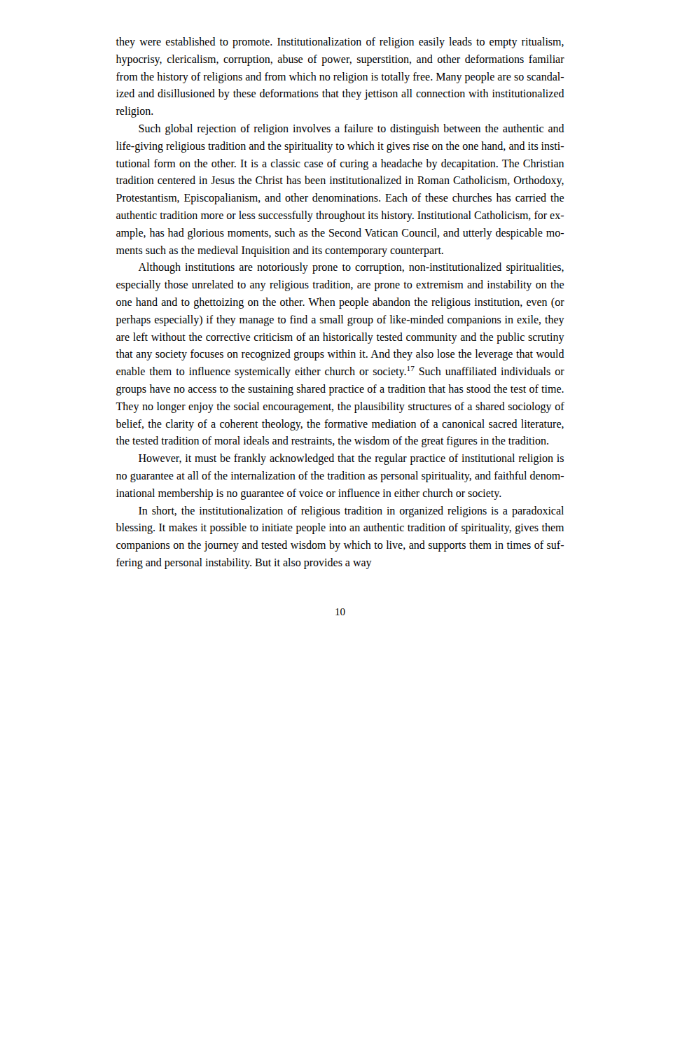they were established to promote. Institutionalization of religion easily leads to empty ritualism, hypocrisy, clericalism, corruption, abuse of power, superstition, and other deformations familiar from the history of religions and from which no religion is totally free. Many people are so scandalized and disillusioned by these deformations that they jettison all connection with institutionalized religion.
Such global rejection of religion involves a failure to distinguish between the authentic and life-giving religious tradition and the spirituality to which it gives rise on the one hand, and its institutional form on the other. It is a classic case of curing a headache by decapitation. The Christian tradition centered in Jesus the Christ has been institutionalized in Roman Catholicism, Orthodoxy, Protestantism, Episcopalianism, and other denominations. Each of these churches has carried the authentic tradition more or less successfully throughout its history. Institutional Catholicism, for example, has had glorious moments, such as the Second Vatican Council, and utterly despicable moments such as the medieval Inquisition and its contemporary counterpart.
Although institutions are notoriously prone to corruption, non-institutionalized spiritualities, especially those unrelated to any religious tradition, are prone to extremism and instability on the one hand and to ghettoizing on the other. When people abandon the religious institution, even (or perhaps especially) if they manage to find a small group of like-minded companions in exile, they are left without the corrective criticism of an historically tested community and the public scrutiny that any society focuses on recognized groups within it. And they also lose the leverage that would enable them to influence systemically either church or society.17 Such unaffiliated individuals or groups have no access to the sustaining shared practice of a tradition that has stood the test of time. They no longer enjoy the social encouragement, the plausibility structures of a shared sociology of belief, the clarity of a coherent theology, the formative mediation of a canonical sacred literature, the tested tradition of moral ideals and restraints, the wisdom of the great figures in the tradition.
However, it must be frankly acknowledged that the regular practice of institutional religion is no guarantee at all of the internalization of the tradition as personal spirituality, and faithful denominational membership is no guarantee of voice or influence in either church or society.
In short, the institutionalization of religious tradition in organized religions is a paradoxical blessing. It makes it possible to initiate people into an authentic tradition of spirituality, gives them companions on the journey and tested wisdom by which to live, and supports them in times of suffering and personal instability. But it also provides a way
10